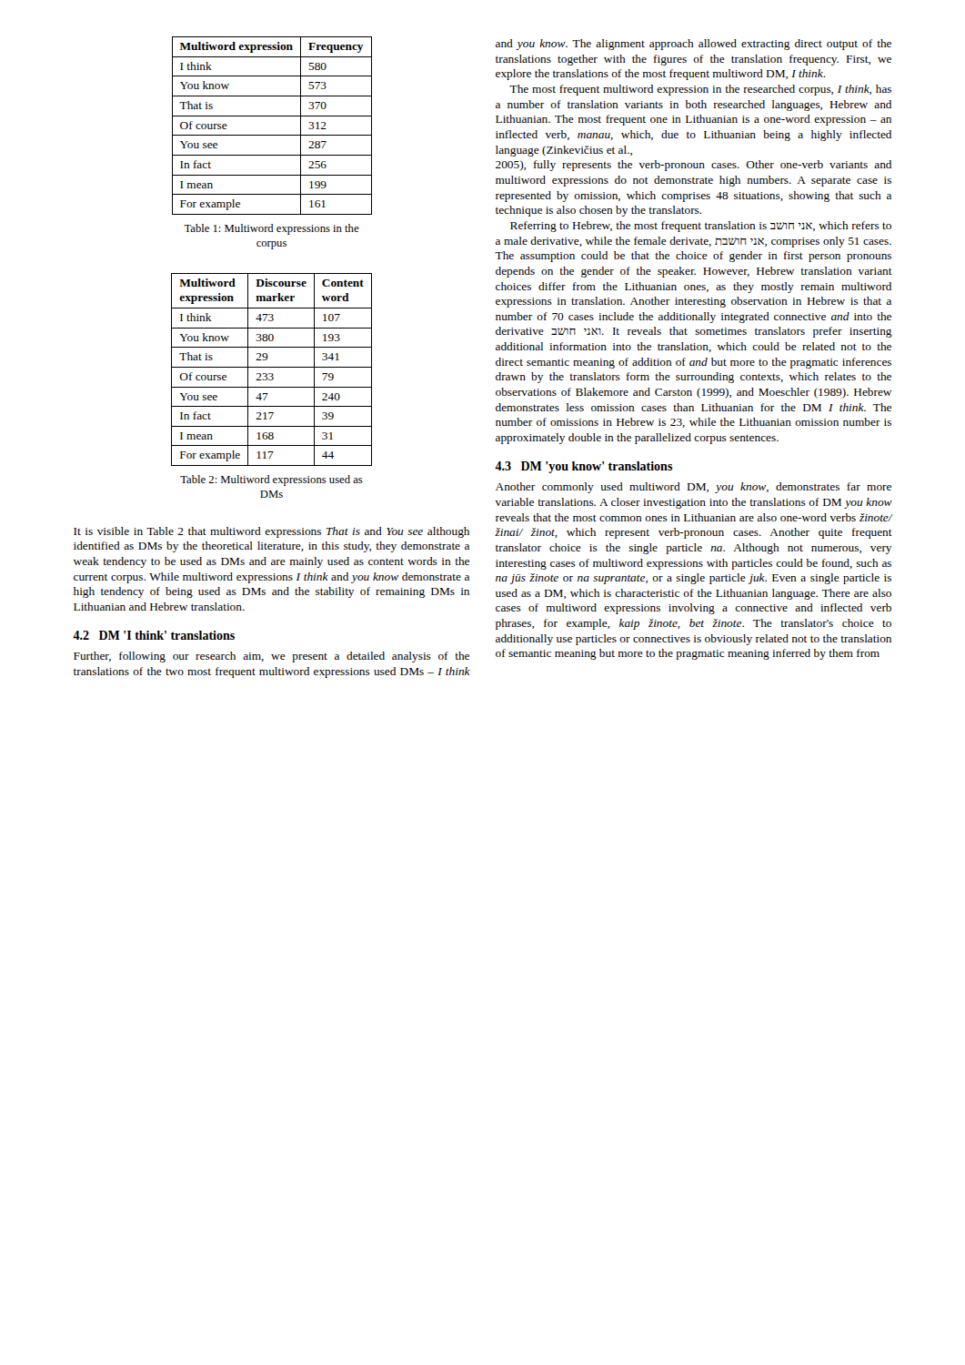Table 1: Multiword expressions in the corpus
| Multiword expression | Frequency |
| --- | --- |
| I think | 580 |
| You know | 573 |
| That is | 370 |
| Of course | 312 |
| You see | 287 |
| In fact | 256 |
| I mean | 199 |
| For example | 161 |
Table 2: Multiword expressions used as DMs
| Multiword expression | Discourse marker | Content word |
| --- | --- | --- |
| I think | 473 | 107 |
| You know | 380 | 193 |
| That is | 29 | 341 |
| Of course | 233 | 79 |
| You see | 47 | 240 |
| In fact | 217 | 39 |
| I mean | 168 | 31 |
| For example | 117 | 44 |
It is visible in Table 2 that multiword expressions That is and You see although identified as DMs by the theoretical literature, in this study, they demonstrate a weak tendency to be used as DMs and are mainly used as content words in the current corpus. While multiword expressions I think and you know demonstrate a high tendency of being used as DMs and the stability of remaining DMs in Lithuanian and Hebrew translation.
4.2 DM 'I think' translations
Further, following our research aim, we present a detailed analysis of the translations of the two most frequent multiword expressions used DMs – I think and you know. The alignment approach allowed extracting direct output of the translations together with the figures of the translation frequency. First, we explore the translations of the most frequent multiword DM, I think.
The most frequent multiword expression in the researched corpus, I think, has a number of translation variants in both researched languages, Hebrew and Lithuanian. The most frequent one in Lithuanian is a one-word expression – an inflected verb, manau, which, due to Lithuanian being a highly inflected language (Zinkevičius et al.,
2005), fully represents the verb-pronoun cases. Other one-verb variants and multiword expressions do not demonstrate high numbers. A separate case is represented by omission, which comprises 48 situations, showing that such a technique is also chosen by the translators.
Referring to Hebrew, the most frequent translation is אני חושב, which refers to a male derivative, while the female derivate, אני חושבת, comprises only 51 cases. The assumption could be that the choice of gender in first person pronouns depends on the gender of the speaker. However, Hebrew translation variant choices differ from the Lithuanian ones, as they mostly remain multiword expressions in translation. Another interesting observation in Hebrew is that a number of 70 cases include the additionally integrated connective and into the derivative ואני חושב. It reveals that sometimes translators prefer inserting additional information into the translation, which could be related not to the direct semantic meaning of addition of and but more to the pragmatic inferences drawn by the translators form the surrounding contexts, which relates to the observations of Blakemore and Carston (1999), and Moeschler (1989). Hebrew demonstrates less omission cases than Lithuanian for the DM I think. The number of omissions in Hebrew is 23, while the Lithuanian omission number is approximately double in the parallelized corpus sentences.
4.3 DM 'you know' translations
Another commonly used multiword DM, you know, demonstrates far more variable translations. A closer investigation into the translations of DM you know reveals that the most common ones in Lithuanian are also one-word verbs žinote/ žinai/ žinot, which represent verb-pronoun cases. Another quite frequent translator choice is the single particle na. Although not numerous, very interesting cases of multiword expressions with particles could be found, such as na jūs žinote or na suprantate, or a single particle juk. Even a single particle is used as a DM, which is characteristic of the Lithuanian language. There are also cases of multiword expressions involving a connective and inflected verb phrases, for example, kaip žinote, bet žinote. The translator's choice to additionally use particles or connectives is obviously related not to the translation of semantic meaning but more to the pragmatic meaning inferred by them from